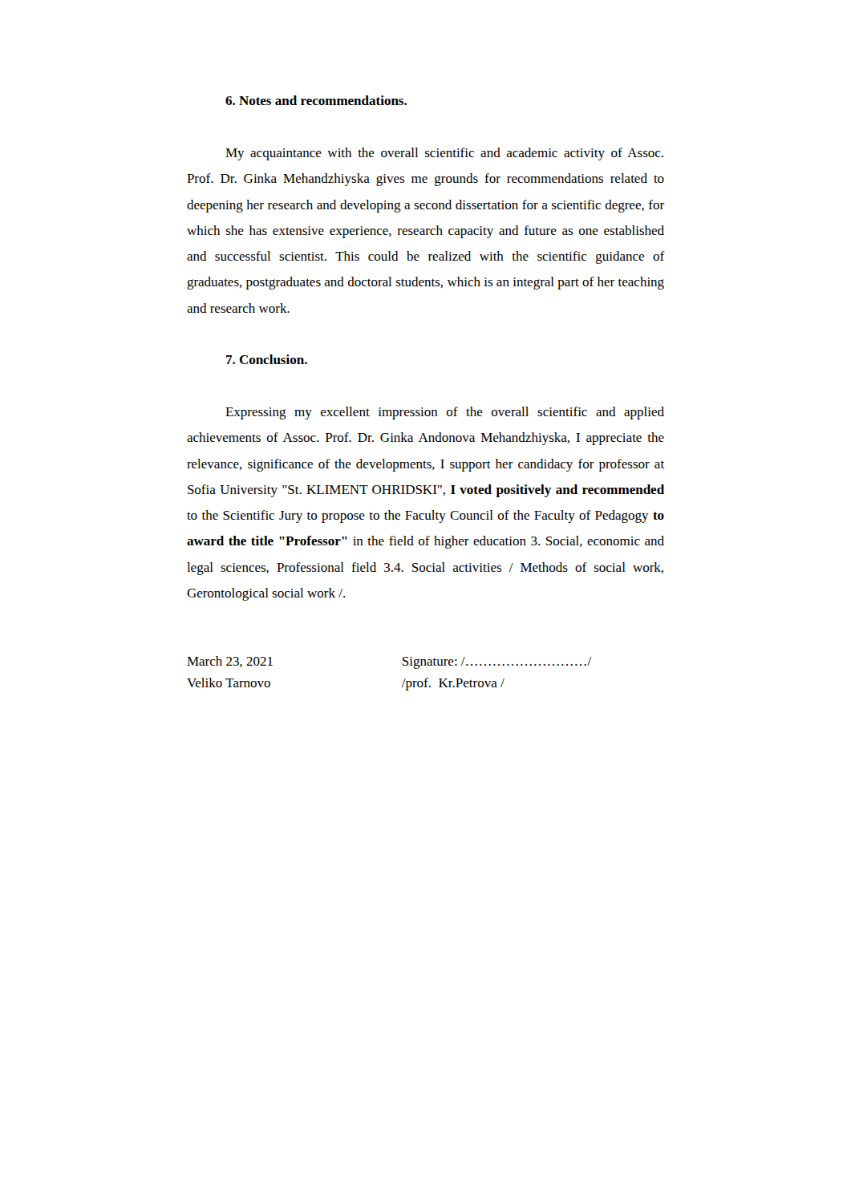6. Notes and recommendations.
My acquaintance with the overall scientific and academic activity of Assoc. Prof. Dr. Ginka Mehandzhiyska gives me grounds for recommendations related to deepening her research and developing a second dissertation for a scientific degree, for which she has extensive experience, research capacity and future as one established and successful scientist. This could be realized with the scientific guidance of graduates, postgraduates and doctoral students, which is an integral part of her teaching and research work.
7. Conclusion.
Expressing my excellent impression of the overall scientific and applied achievements of Assoc. Prof. Dr. Ginka Andonova Mehandzhiyska, I appreciate the relevance, significance of the developments, I support her candidacy for professor at Sofia University "St. KLIMENT OHRIDSKI", I voted positively and recommended to the Scientific Jury to propose to the Faculty Council of the Faculty of Pedagogy to award the title "Professor" in the field of higher education 3. Social, economic and legal sciences, Professional field 3.4. Social activities / Methods of social work, Gerontological social work /.
| March 23, 2021 | Signature: /………………………/ |
| Veliko Tarnovo | /prof. Kr.Petrova / |